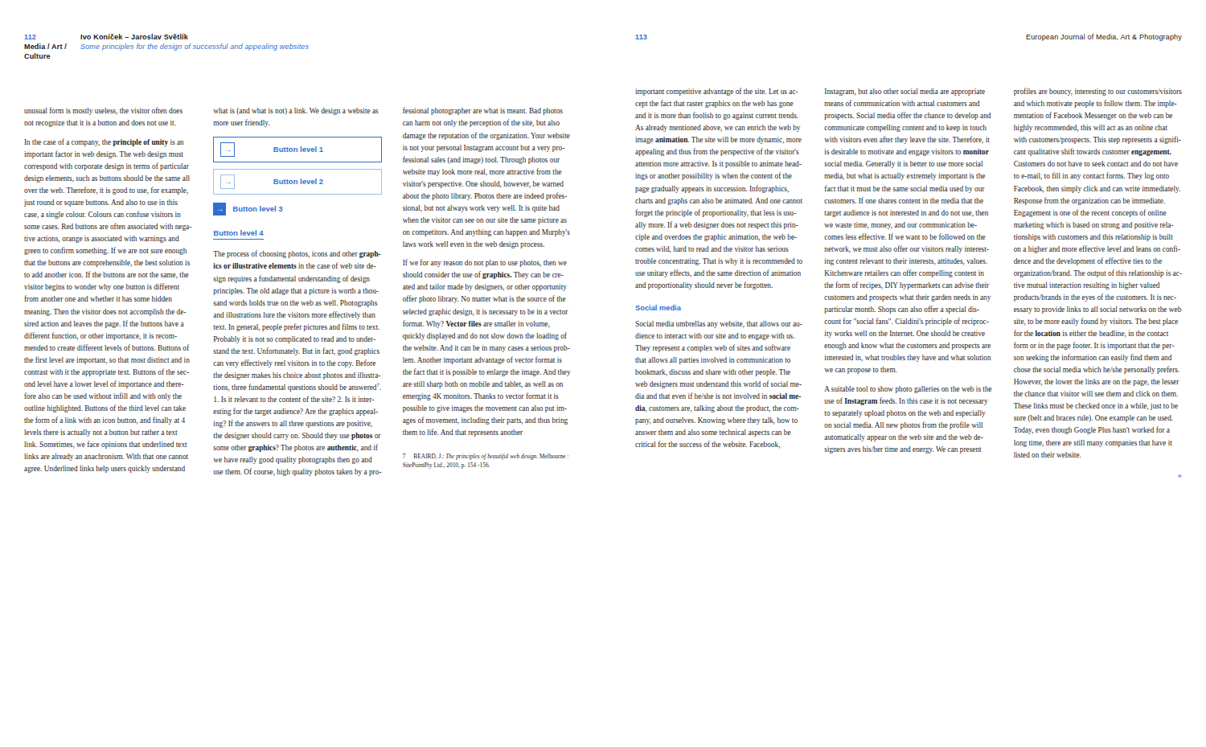112Media / Art / Culture
Ivo Koníček – Jaroslav Světlík Some principles for the design of successful and appealing websites
unusual form is mostly useless, the visitor often does not recognize that it is a button and does not use it.
In the case of a company, the principle of unity is an important factor in web design. The web design must correspond with corporate design in terms of particular design elements, such as buttons should be the same all over the web. Therefore, it is good to use, for example, just round or square buttons. And also to use in this case, a single colour. Colours can confuse visitors in some cases. Red buttons are often associated with negative actions, orange is associated with warnings and green to confirm something. If we are not sure enough that the buttons are comprehensible, the best solution is to add another icon. If the buttons are not the same, the visitor begins to wonder why one button is different from another one and whether it has some hidden meaning. Then the visitor does not accomplish the desired action and leaves the page. If the buttons have a different function, or other importance, it is recommended to create different levels of buttons. Buttons of the first level are important, so that most distinct and in contrast with it the appropriate text. Buttons of the second level have a lower level of importance and therefore also can be used without infill and with only the outline highlighted. Buttons of the third level can take the form of a link with an icon button, and finally at 4 levels there is actually not a button but rather a text link. Sometimes, we face opinions that underlined text links are already an anachronism. With that one cannot agree. Underlined links help users quickly understand what is (and what is not) a link. We design a website as more user friendly.
→Button level 1
→Button level 2
→Button level 3
Button level 4
The process of choosing photos, icons and other graphics or illustrative elements in the case of web site design requires a fundamental understanding of design principles. The old adage that a picture is worth a thousand words holds true on the web as well. Photographs and illustrations lure the visitors more effectively than text. In general, people prefer pictures and films to text. Probably it is not so complicated to read and to understand the text. Unfortunately. But in fact, good graphics can very effectively reel visitors in to the copy. Before the designer makes his choice about photos and illustrations, three fundamental questions should be answered7. 1. Is it relevant to the content of the site? 2. Is it interesting for the target audience? Are the graphics appealing? If the answers to all three questions are positive, the designer should carry on. Should they use photos or some other graphics? The photos are authentic, and if we have really good quality photographs then go and use them. Of course, high quality photos taken by a professional photographer are what is meant. Bad photos can harm not only the perception of the site, but also damage the reputation of the organization. Your website is not your personal Instagram account but a very professional sales (and image) tool. Through photos our website may look more real, more attractive from the visitor's perspective. One should, however, be warned about the photo library. Photos there are indeed professional, but not always work very well. It is quite bad when the visitor can see on our site the same picture as on competitors. And anything can happen and Murphy's laws work well even in the web design process.
If we for any reason do not plan to use photos, then we should consider the use of graphics. They can be created and tailor made by designers, or other opportunity offer photo library. No matter what is the source of the selected graphic design, it is necessary to be in a vector format. Why? Vector files are smaller in volume, quickly displayed and do not slow down the loading of the website. And it can be in many cases a serious problem. Another important advantage of vector format is the fact that it is possible to enlarge the image. And they are still sharp both on mobile and tablet, as well as on emerging 4K monitors. Thanks to vector format it is possible to give images the movement can also put images of movement, including their parts, and thus bring them to life. And that represents another
7 BEAIRD, J.: The principles of beautiful web design. Melbourne : SitePointPty Ltd., 2010, p. 154 -156.
113
European Journal of Media, Art & Photography
important competitive advantage of the site. Let us accept the fact that raster graphics on the web has gone and it is more than foolish to go against current trends. As already mentioned above, we can enrich the web by image animation. The site will be more dynamic, more appealing and thus from the perspective of the visitor's attention more attractive. Is it possible to animate headings or another possibility is when the content of the page gradually appears in succession. Infographics, charts and graphs can also be animated. And one cannot forget the principle of proportionality, that less is usually more. If a web designer does not respect this principle and overdoes the graphic animation, the web becomes wild, hard to read and the visitor has serious trouble concentrating. That is why it is recommended to use unitary effects, and the same direction of animation and proportionality should never be forgotten.
Social media
Social media umbrellas any website, that allows our audience to interact with our site and to engage with us. They represent a complex web of sites and software that allows all parties involved in communication to bookmark, discuss and share with other people. The web designers must understand this world of social media and that even if he/she is not involved in social media, customers are, talking about the product, the company, and ourselves. Knowing where they talk, how to answer them and also some technical aspects can be critical for the success of the website. Facebook, Instagram, but also other social media are appropriate means of communication with actual customers and prospects. Social media offer the chance to develop and communicate compelling content and to keep in touch with visitors even after they leave the site. Therefore, it is desirable to motivate and engage visitors to monitor social media. Generally it is better to use more social media, but what is actually extremely important is the fact that it must be the same social media used by our customers. If one shares content in the media that the target audience is not interested in and do not use, then we waste time, money, and our communication becomes less effective. If we want to be followed on the network, we must also offer our visitors really interesting content relevant to their interests, attitudes, values. Kitchenware retailers can offer compelling content in the form of recipes, DIY hypermarkets can advise their customers and prospects what their garden needs in any particular month. Shops can also offer a special discount for "social fans". Cialdini's principle of reciprocity works well on the Internet. One should be creative enough and know what the customers and prospects are interested in, what troubles they have and what solution we can propose to them.
A suitable tool to show photo galleries on the web is the use of Instagram feeds. In this case it is not necessary to separately upload photos on the web and especially on social media. All new photos from the profile will automatically appear on the web site and the web designers aves his/her time and energy. We can present profiles are bouncy, interesting to our customers/visitors and which motivate people to follow them. The implementation of Facebook Messenger on the web can be highly recommended, this will act as an online chat with customers/prospects. This step represents a significant qualitative shift towards customer engagement. Customers do not have to seek contact and do not have to e-mail, to fill in any contact forms. They log onto Facebook, then simply click and can write immediately. Response from the organization can be immediate. Engagement is one of the recent concepts of online marketing which is based on strong and positive relationships with customers and this relationship is built on a higher and more effective level and leans on confidence and the development of effective ties to the organization/brand. The output of this relationship is active mutual interaction resulting in higher valued products/brands in the eyes of the customers. It is necessary to provide links to all social networks on the web site, to be more easily found by visitors. The best place for the location is either the headline, in the contact form or in the page footer. It is important that the person seeking the information can easily find them and chose the social media which he/she personally prefers. However, the lower the links are on the page, the lesser the chance that visitor will see them and click on them. These links must be checked once in a while, just to be sure (belt and braces rule). One example can be used. Today, even though Google Plus hasn't worked for a long time, there are still many companies that have it listed on their website.
»